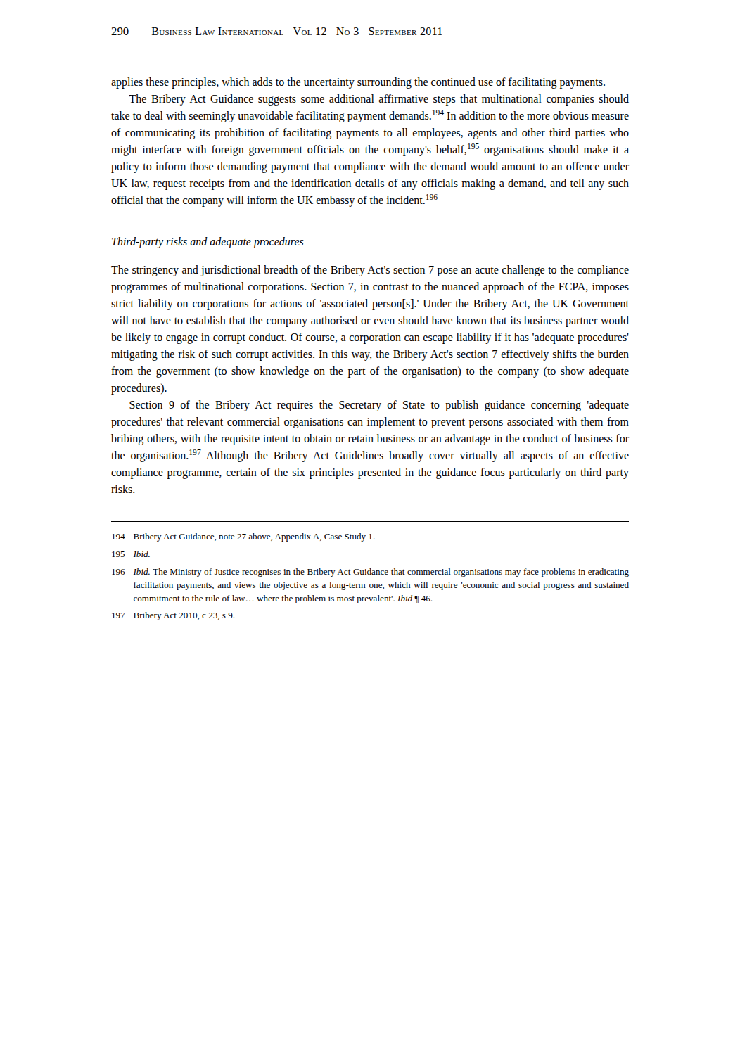290 Business Law International Vol 12 No 3 September 2011
applies these principles, which adds to the uncertainty surrounding the continued use of facilitating payments.
The Bribery Act Guidance suggests some additional affirmative steps that multinational companies should take to deal with seemingly unavoidable facilitating payment demands.194 In addition to the more obvious measure of communicating its prohibition of facilitating payments to all employees, agents and other third parties who might interface with foreign government officials on the company's behalf,195 organisations should make it a policy to inform those demanding payment that compliance with the demand would amount to an offence under UK law, request receipts from and the identification details of any officials making a demand, and tell any such official that the company will inform the UK embassy of the incident.196
Third-party risks and adequate procedures
The stringency and jurisdictional breadth of the Bribery Act's section 7 pose an acute challenge to the compliance programmes of multinational corporations. Section 7, in contrast to the nuanced approach of the FCPA, imposes strict liability on corporations for actions of 'associated person[s].' Under the Bribery Act, the UK Government will not have to establish that the company authorised or even should have known that its business partner would be likely to engage in corrupt conduct. Of course, a corporation can escape liability if it has 'adequate procedures' mitigating the risk of such corrupt activities. In this way, the Bribery Act's section 7 effectively shifts the burden from the government (to show knowledge on the part of the organisation) to the company (to show adequate procedures).
Section 9 of the Bribery Act requires the Secretary of State to publish guidance concerning 'adequate procedures' that relevant commercial organisations can implement to prevent persons associated with them from bribing others, with the requisite intent to obtain or retain business or an advantage in the conduct of business for the organisation.197 Although the Bribery Act Guidelines broadly cover virtually all aspects of an effective compliance programme, certain of the six principles presented in the guidance focus particularly on third party risks.
194 Bribery Act Guidance, note 27 above, Appendix A, Case Study 1.
195 Ibid.
196 Ibid. The Ministry of Justice recognises in the Bribery Act Guidance that commercial organisations may face problems in eradicating facilitation payments, and views the objective as a long-term one, which will require 'economic and social progress and sustained commitment to the rule of law… where the problem is most prevalent'. Ibid ¶ 46.
197 Bribery Act 2010, c 23, s 9.